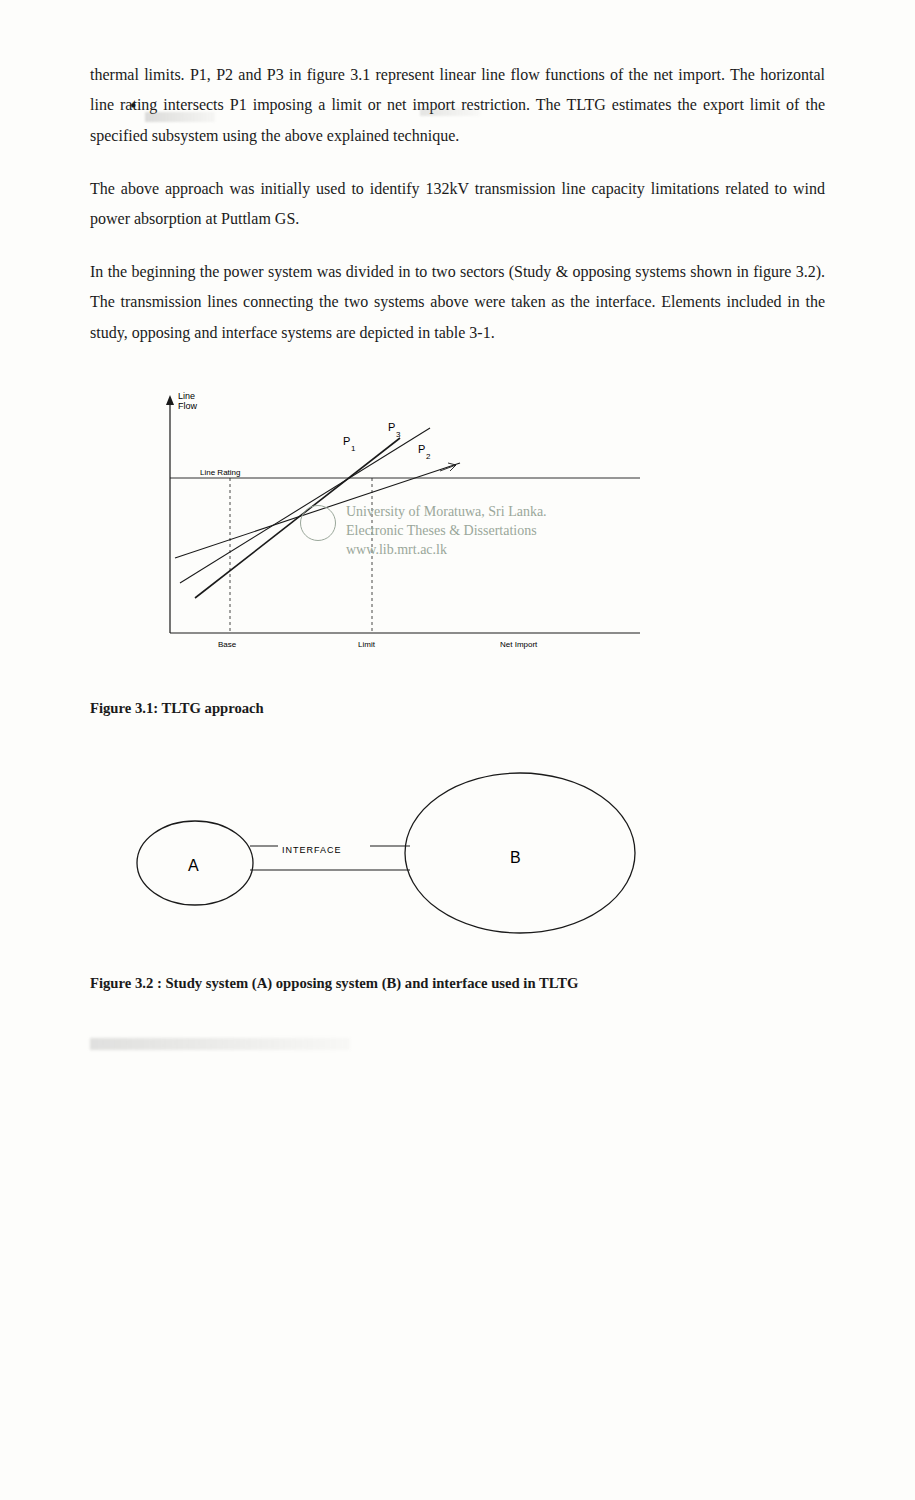•
thermal limits. P1, P2 and P3 in figure 3.1 represent linear line flow functions of the net import. The horizontal line rating intersects P1 imposing a limit or net import restriction. The TLTG estimates the export limit of the specified subsystem using the above explained technique.
The above approach was initially used to identify 132kV transmission line capacity limitations related to wind power absorption at Puttlam GS.
In the beginning the power system was divided in to two sectors (Study & opposing systems shown in figure 3.2). The transmission lines connecting the two systems above were taken as the interface. Elements included in the study, opposing and interface systems are depicted in table 3-1.
Line Flow Line Rating P 1 P 3 P 2 Base Limit Net Import
University of Moratuwa, Sri Lanka.
Electronic Theses & Dissertations
www.lib.mrt.ac.lk
Figure 3.1: TLTG approach
A B INTERFACE
Figure 3.2 : Study system (A) opposing system (B) and interface used in TLTG